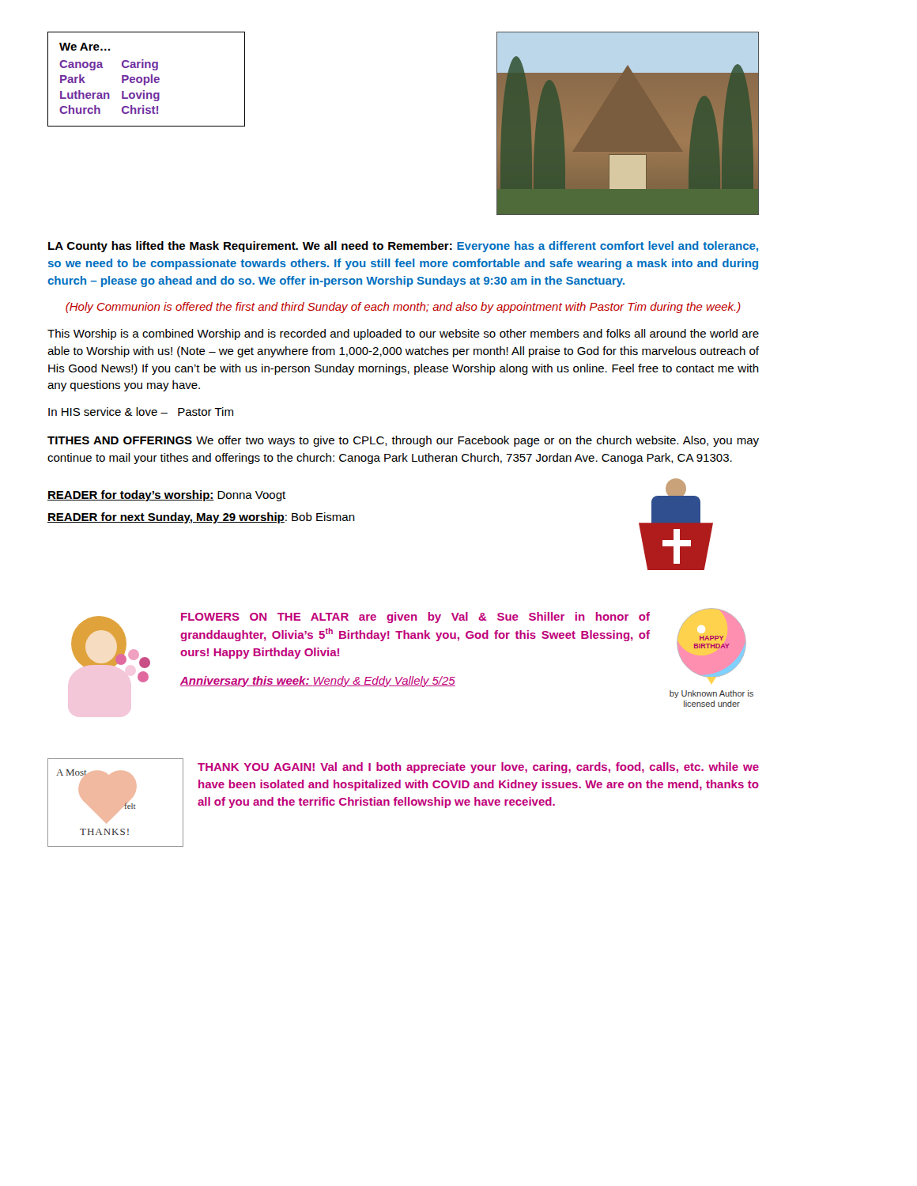We Are…
| Canoga | Caring |
| Park | People |
| Lutheran | Loving |
| Church | Christ! |
LA County has lifted the Mask Requirement. We all need to Remember: Everyone has a different comfort level and tolerance, so we need to be compassionate towards others. If you still feel more comfortable and safe wearing a mask into and during church – please go ahead and do so. We offer in-person Worship Sundays at 9:30 am in the Sanctuary.
(Holy Communion is offered the first and third Sunday of each month; and also by appointment with Pastor Tim during the week.)
This Worship is a combined Worship and is recorded and uploaded to our website so other members and folks all around the world are able to Worship with us! (Note – we get anywhere from 1,000-2,000 watches per month! All praise to God for this marvelous outreach of His Good News!) If you can’t be with us in-person Sunday mornings, please Worship along with us online. Feel free to contact me with any questions you may have.
In HIS service & love – Pastor Tim
TITHES AND OFFERINGS We offer two ways to give to CPLC, through our Facebook page or on the church website. Also, you may continue to mail your tithes and offerings to the church: Canoga Park Lutheran Church, 7357 Jordan Ave. Canoga Park, CA 91303.
READER for today’s worship: Donna Voogt
READER for next Sunday, May 29 worship: Bob Eisman
FLOWERS ON THE ALTAR are given by Val & Sue Shiller in honor of granddaughter, Olivia’s 5th Birthday! Thank you, God for this Sweet Blessing, of ours! Happy Birthday Olivia!
Anniversary this week: Wendy & Eddy Vallely 5/25
HAPPY
BIRTHDAY
by Unknown Author is licensed under
A Most
felt
THANKS!
THANK YOU AGAIN! Val and I both appreciate your love, caring, cards, food, calls, etc. while we have been isolated and hospitalized with COVID and Kidney issues. We are on the mend, thanks to all of you and the terrific Christian fellowship we have received.